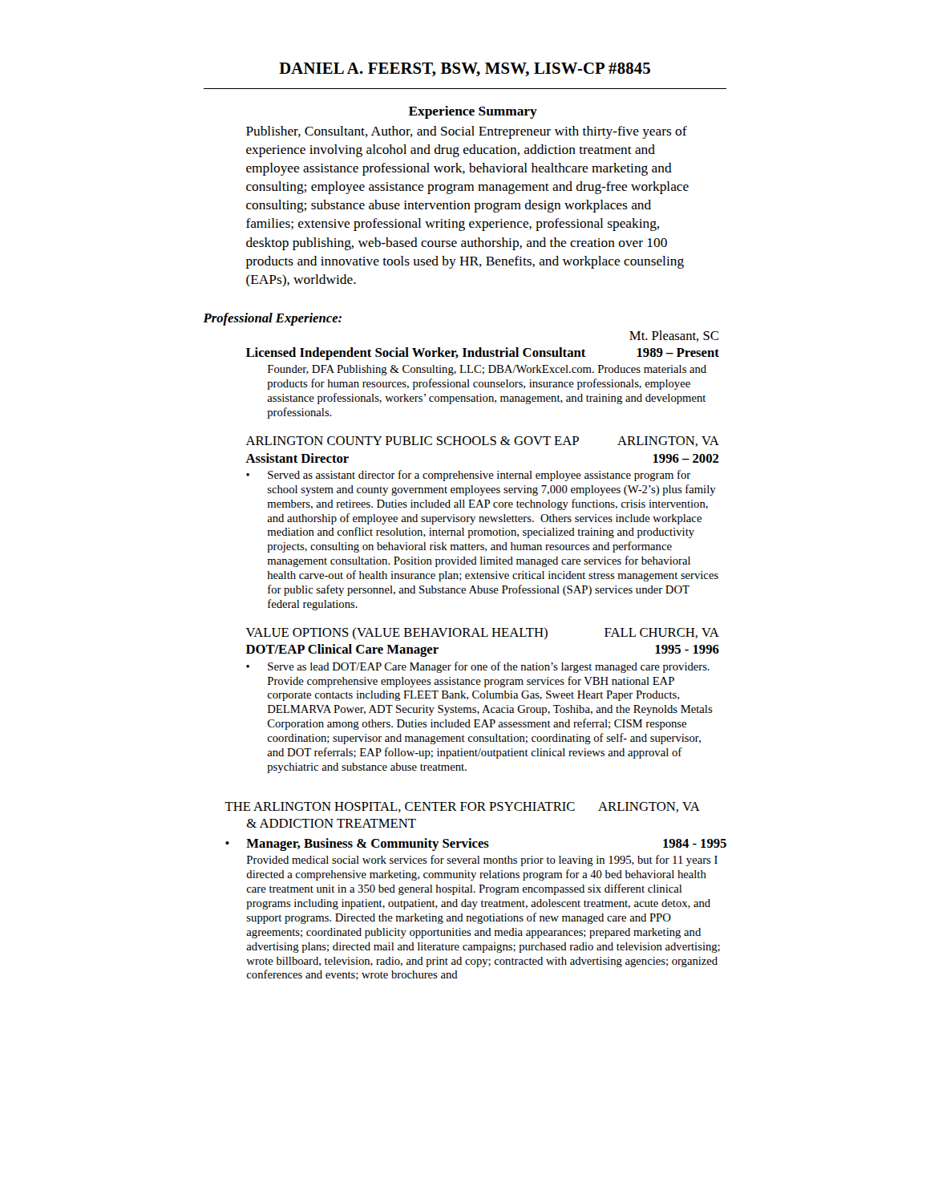DANIEL A. FEERST, BSW, MSW, LISW-CP #8845
Experience Summary
Publisher, Consultant, Author, and Social Entrepreneur with thirty-five years of experience involving alcohol and drug education, addiction treatment and employee assistance professional work, behavioral healthcare marketing and consulting; employee assistance program management and drug-free workplace consulting; substance abuse intervention program design workplaces and families; extensive professional writing experience, professional speaking, desktop publishing, web-based course authorship, and the creation over 100 products and innovative tools used by HR, Benefits, and workplace counseling (EAPs), worldwide.
Professional Experience:
Mt. Pleasant, SC
Licensed Independent Social Worker, Industrial Consultant 1989 – Present
Founder, DFA Publishing & Consulting, LLC; DBA/WorkExcel.com. Produces materials and products for human resources, professional counselors, insurance professionals, employee assistance professionals, workers’ compensation, management, and training and development professionals.
ARLINGTON COUNTY PUBLIC SCHOOLS & GOVT EAP ARLINGTON, VA
Assistant Director 1996 – 2002
• Served as assistant director for a comprehensive internal employee assistance program for school system and county government employees serving 7,000 employees (W-2’s) plus family members, and retirees. Duties included all EAP core technology functions, crisis intervention, and authorship of employee and supervisory newsletters. Others services include workplace mediation and conflict resolution, internal promotion, specialized training and productivity projects, consulting on behavioral risk matters, and human resources and performance management consultation. Position provided limited managed care services for behavioral health carve-out of health insurance plan; extensive critical incident stress management services for public safety personnel, and Substance Abuse Professional (SAP) services under DOT federal regulations.
VALUE OPTIONS (VALUE BEHAVIORAL HEALTH) FALL CHURCH, VA
DOT/EAP Clinical Care Manager 1995 - 1996
• Serve as lead DOT/EAP Care Manager for one of the nation’s largest managed care providers. Provide comprehensive employees assistance program services for VBH national EAP corporate contacts including FLEET Bank, Columbia Gas, Sweet Heart Paper Products, DELMARVA Power, ADT Security Systems, Acacia Group, Toshiba, and the Reynolds Metals Corporation among others. Duties included EAP assessment and referral; CISM response coordination; supervisor and management consultation; coordinating of self- and supervisor, and DOT referrals; EAP follow-up; inpatient/outpatient clinical reviews and approval of psychiatric and substance abuse treatment.
THE ARLINGTON HOSPITAL, CENTER FOR PSYCHIATRIC ARLINGTON, VA
& ADDICTION TREATMENT
• Manager, Business & Community Services 1984 - 1995
Provided medical social work services for several months prior to leaving in 1995, but for 11 years I directed a comprehensive marketing, community relations program for a 40 bed behavioral health care treatment unit in a 350 bed general hospital. Program encompassed six different clinical programs including inpatient, outpatient, and day treatment, adolescent treatment, acute detox, and support programs. Directed the marketing and negotiations of new managed care and PPO agreements; coordinated publicity opportunities and media appearances; prepared marketing and advertising plans; directed mail and literature campaigns; purchased radio and television advertising; wrote billboard, television, radio, and print ad copy; contracted with advertising agencies; organized conferences and events; wrote brochures and